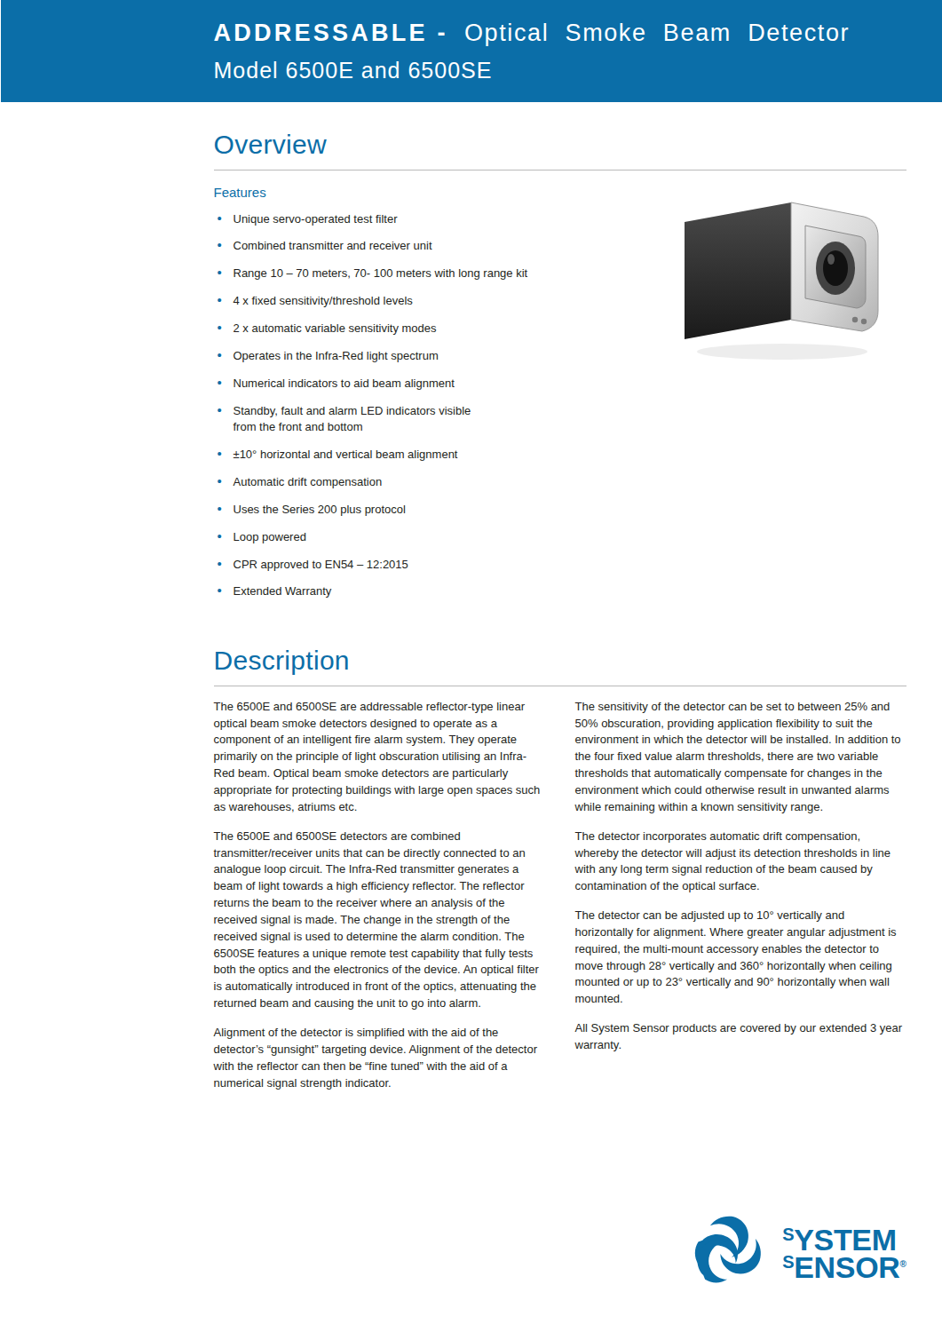ADDRESSABLE - Optical Smoke Beam Detector
Model 6500E and 6500SE
Overview
Features
Unique servo-operated test filter
Combined transmitter and receiver unit
Range 10 – 70 meters, 70- 100 meters with long range kit
4 x fixed sensitivity/threshold levels
2 x automatic variable sensitivity modes
Operates in the Infra-Red light spectrum
Numerical indicators to aid beam alignment
Standby, fault and alarm LED indicators visible
from the front and bottom
±10° horizontal and vertical beam alignment
Automatic drift compensation
Uses the Series 200 plus protocol
Loop powered
CPR approved to EN54 – 12:2015
Extended Warranty
Description
The 6500E and 6500SE are addressable reflector-type linear optical beam smoke detectors designed to operate as a component of an intelligent fire alarm system. They operate primarily on the principle of light obscuration utilising an Infra-Red beam. Optical beam smoke detectors are particularly appropriate for protecting buildings with large open spaces such as warehouses, atriums etc.
The 6500E and 6500SE detectors are combined transmitter/receiver units that can be directly connected to an analogue loop circuit. The Infra-Red transmitter generates a beam of light towards a high efficiency reflector. The reflector returns the beam to the receiver where an analysis of the received signal is made. The change in the strength of the received signal is used to determine the alarm condition. The 6500SE features a unique remote test capability that fully tests both the optics and the electronics of the device. An optical filter is automatically introduced in front of the optics, attenuating the returned beam and causing the unit to go into alarm.
Alignment of the detector is simplified with the aid of the detector’s “gunsight” targeting device. Alignment of the detector with the reflector can then be “fine tuned” with the aid of a numerical signal strength indicator.
The sensitivity of the detector can be set to between 25% and 50% obscuration, providing application flexibility to suit the environment in which the detector will be installed. In addition to the four fixed value alarm thresholds, there are two variable thresholds that automatically compensate for changes in the environment which could otherwise result in unwanted alarms while remaining within a known sensitivity range.
The detector incorporates automatic drift compensation, whereby the detector will adjust its detection thresholds in line with any long term signal reduction of the beam caused by contamination of the optical surface.
The detector can be adjusted up to 10° vertically and horizontally for alignment. Where greater angular adjustment is required, the multi-mount accessory enables the detector to move through 28° vertically and 360° horizontally when ceiling mounted or up to 23° vertically and 90° horizontally when wall mounted.
All System Sensor products are covered by our extended 3 year warranty.
SYSTEM
SENSOR®